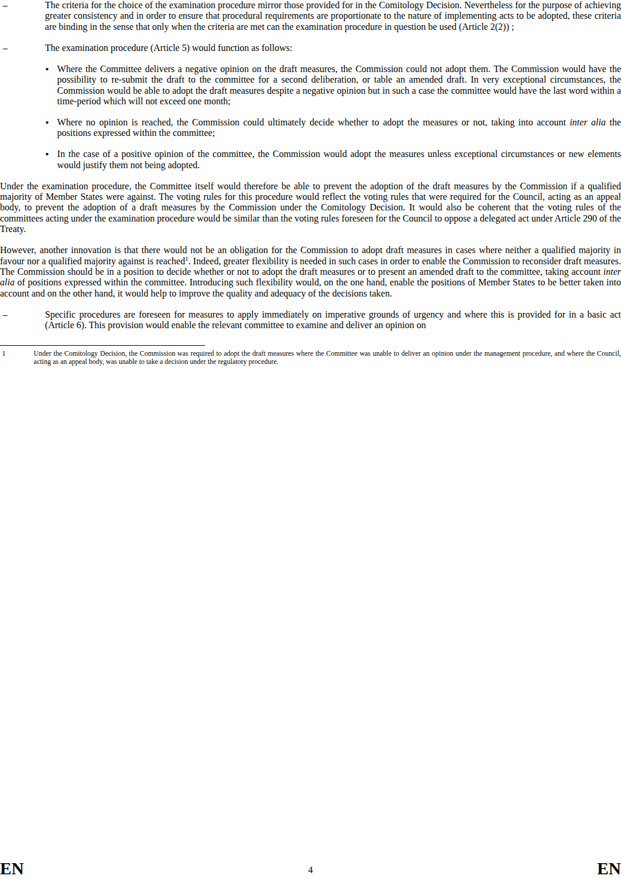–
The criteria for the choice of the examination procedure mirror those provided for in the Comitology Decision. Nevertheless for the purpose of achieving greater consistency and in order to ensure that procedural requirements are proportionate to the nature of implementing acts to be adopted, these criteria are binding in the sense that only when the criteria are met can the examination procedure in question be used (Article 2(2)) ;
–
The examination procedure (Article 5) would function as follows:
Where the Committee delivers a negative opinion on the draft measures, the Commission could not adopt them. The Commission would have the possibility to re-submit the draft to the committee for a second deliberation, or table an amended draft. In very exceptional circumstances, the Commission would be able to adopt the draft measures despite a negative opinion but in such a case the committee would have the last word within a time-period which will not exceed one month;
Where no opinion is reached, the Commission could ultimately decide whether to adopt the measures or not, taking into account inter alia the positions expressed within the committee;
In the case of a positive opinion of the committee, the Commission would adopt the measures unless exceptional circumstances or new elements would justify them not being adopted.
Under the examination procedure, the Committee itself would therefore be able to prevent the adoption of the draft measures by the Commission if a qualified majority of Member States were against. The voting rules for this procedure would reflect the voting rules that were required for the Council, acting as an appeal body, to prevent the adoption of a draft measures by the Commission under the Comitology Decision. It would also be coherent that the voting rules of the committees acting under the examination procedure would be similar than the voting rules foreseen for the Council to oppose a delegated act under Article 290 of the Treaty.
However, another innovation is that there would not be an obligation for the Commission to adopt draft measures in cases where neither a qualified majority in favour nor a qualified majority against is reached1. Indeed, greater flexibility is needed in such cases in order to enable the Commission to reconsider draft measures. The Commission should be in a position to decide whether or not to adopt the draft measures or to present an amended draft to the committee, taking account inter alia of positions expressed within the committee. Introducing such flexibility would, on the one hand, enable the positions of Member States to be better taken into account and on the other hand, it would help to improve the quality and adequacy of the decisions taken.
–
Specific procedures are foreseen for measures to apply immediately on imperative grounds of urgency and where this is provided for in a basic act (Article 6). This provision would enable the relevant committee to examine and deliver an opinion on
1
Under the Comitology Decision, the Commission was required to adopt the draft measures where the Committee was unable to deliver an opinion under the management procedure, and where the Council, acting as an appeal body, was unable to take a decision under the regulatory procedure.
EN 4 EN